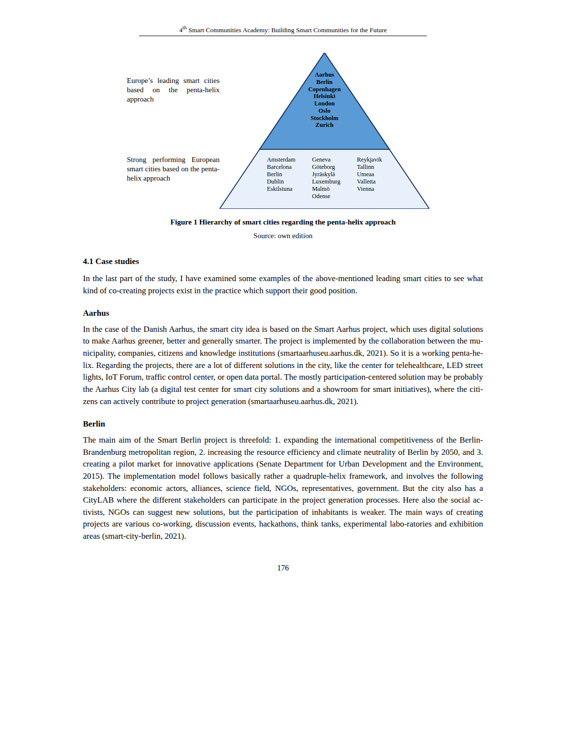4th Smart Communities Academy: Building Smart Communities for the Future
Europe’s leading smart cities based on the penta-helix approach
Strong performing European smart cities based on the penta-helix approach
Aarhus
Berlin
Copenhagen
Helsinki
London
Oslo
Stockholm
Zurich
Amsterdam
Barcelona
Berlin
Dublin
Eskilstuna
Geneva
Göteborg
Jyräskylä
Luxemburg
Malmö
Odense
Reykjavik
Tallinn
Umeaa
Valletta
Vienna
Figure 1 Hierarchy of smart cities regarding the penta-helix approach
Source: own edition
4.1 Case studies
In the last part of the study, I have examined some examples of the above-mentioned leading smart cities to see what kind of co-creating projects exist in the practice which support their good position.
Aarhus
In the case of the Danish Aarhus, the smart city idea is based on the Smart Aarhus project, which uses digital solutions to make Aarhus greener, better and generally smarter. The project is implemented by the collaboration between the municipality, companies, citizens and knowledge institutions (smartaarhuseu.aarhus.dk, 2021). So it is a working penta-helix. Regarding the projects, there are a lot of different solutions in the city, like the center for telehealthcare, LED street lights, IoT Forum, traffic control center, or open data portal. The mostly participation-centered solution may be probably the Aarhus City lab (a digital test center for smart city solutions and a showroom for smart initiatives), where the citizens can actively contribute to project generation (smartaarhuseu.aarhus.dk, 2021).
Berlin
The main aim of the Smart Berlin project is threefold: 1. expanding the international competitiveness of the Berlin-Brandenburg metropolitan region, 2. increasing the resource efficiency and climate neutrality of Berlin by 2050, and 3. creating a pilot market for innovative applications (Senate Department for Urban Development and the Environment, 2015). The implementation model follows basically rather a quadruple-helix framework, and involves the following stakeholders: economic actors, alliances, science field, NGOs, representatives, government. But the city also has a CityLAB where the different stakeholders can participate in the project generation processes. Here also the social activists, NGOs can suggest new solutions, but the participation of inhabitants is weaker. The main ways of creating projects are various co-working, discussion events, hackathons, think tanks, experimental labo-ratories and exhibition areas (smart-city-berlin, 2021).
176